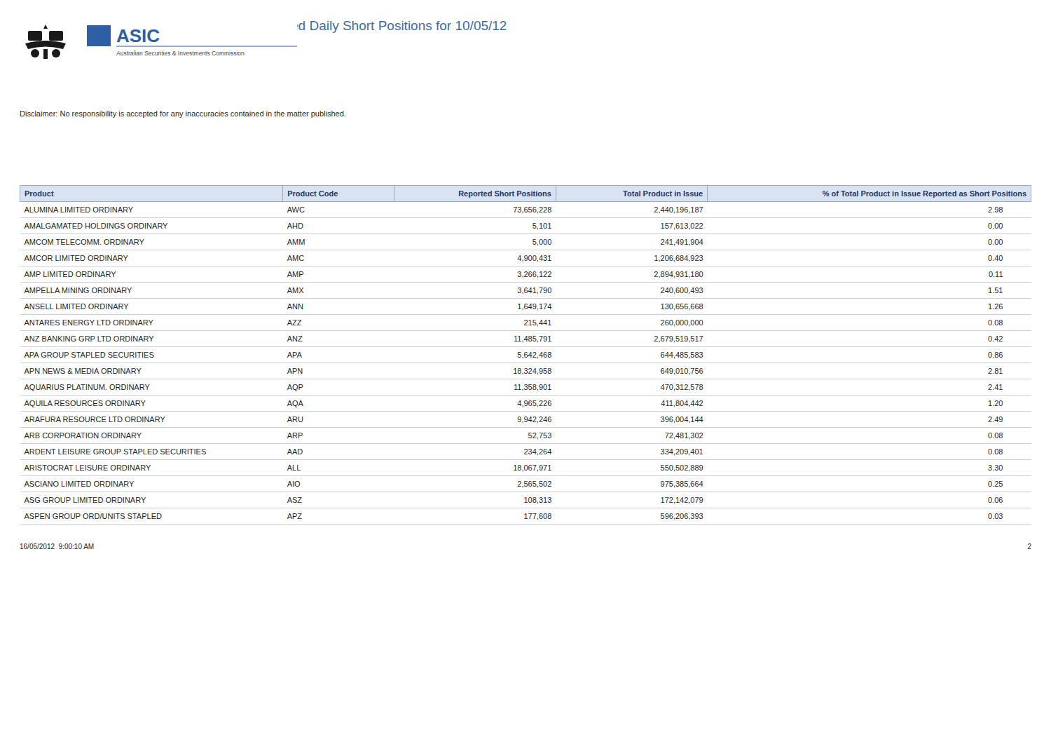ASIC Australian Securities & Investments Commission
Reported Daily Short Positions for 10/05/12
Disclaimer: No responsibility is accepted for any inaccuracies contained in the matter published.
| Product | Product Code | Reported Short Positions | Total Product in Issue | % of Total Product in Issue Reported as Short Positions |
| --- | --- | --- | --- | --- |
| ALUMINA LIMITED ORDINARY | AWC | 73,656,228 | 2,440,196,187 | 2.98 |
| AMALGAMATED HOLDINGS ORDINARY | AHD | 5,101 | 157,613,022 | 0.00 |
| AMCOM TELECOMM. ORDINARY | AMM | 5,000 | 241,491,904 | 0.00 |
| AMCOR LIMITED ORDINARY | AMC | 4,900,431 | 1,206,684,923 | 0.40 |
| AMP LIMITED ORDINARY | AMP | 3,266,122 | 2,894,931,180 | 0.11 |
| AMPELLA MINING ORDINARY | AMX | 3,641,790 | 240,600,493 | 1.51 |
| ANSELL LIMITED ORDINARY | ANN | 1,649,174 | 130,656,668 | 1.26 |
| ANTARES ENERGY LTD ORDINARY | AZZ | 215,441 | 260,000,000 | 0.08 |
| ANZ BANKING GRP LTD ORDINARY | ANZ | 11,485,791 | 2,679,519,517 | 0.42 |
| APA GROUP STAPLED SECURITIES | APA | 5,642,468 | 644,485,583 | 0.86 |
| APN NEWS & MEDIA ORDINARY | APN | 18,324,958 | 649,010,756 | 2.81 |
| AQUARIUS PLATINUM. ORDINARY | AQP | 11,358,901 | 470,312,578 | 2.41 |
| AQUILA RESOURCES ORDINARY | AQA | 4,965,226 | 411,804,442 | 1.20 |
| ARAFURA RESOURCE LTD ORDINARY | ARU | 9,942,246 | 396,004,144 | 2.49 |
| ARB CORPORATION ORDINARY | ARP | 52,753 | 72,481,302 | 0.08 |
| ARDENT LEISURE GROUP STAPLED SECURITIES | AAD | 234,264 | 334,209,401 | 0.08 |
| ARISTOCRAT LEISURE ORDINARY | ALL | 18,067,971 | 550,502,889 | 3.30 |
| ASCIANO LIMITED ORDINARY | AIO | 2,565,502 | 975,385,664 | 0.25 |
| ASG GROUP LIMITED ORDINARY | ASZ | 108,313 | 172,142,079 | 0.06 |
| ASPEN GROUP ORD/UNITS STAPLED | APZ | 177,608 | 596,206,393 | 0.03 |
16/05/2012 9:00:10 AM 2